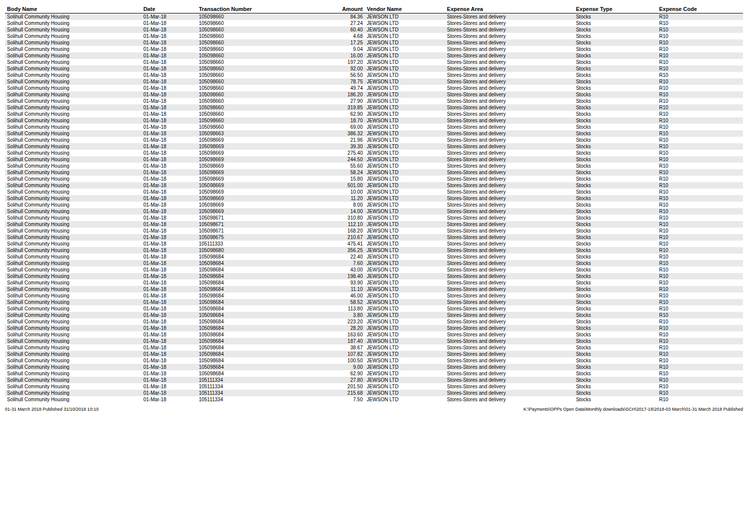| Body Name | Date | Transaction Number | Amount | Vendor Name | Expense Area | Expense Type | Expense Code |
| --- | --- | --- | --- | --- | --- | --- | --- |
| Solihull Community Housing | 01-Mar-18 | 105098660 | 84.36 | JEWSON LTD | Stores-Stores and delivery | Stocks | R10 |
| Solihull Community Housing | 01-Mar-18 | 105098660 | 27.24 | JEWSON LTD | Stores-Stores and delivery | Stocks | R10 |
| Solihull Community Housing | 01-Mar-18 | 105098660 | 60.40 | JEWSON LTD | Stores-Stores and delivery | Stocks | R10 |
| Solihull Community Housing | 01-Mar-18 | 105098660 | 4.68 | JEWSON LTD | Stores-Stores and delivery | Stocks | R10 |
| Solihull Community Housing | 01-Mar-18 | 105098660 | 17.25 | JEWSON LTD | Stores-Stores and delivery | Stocks | R10 |
| Solihull Community Housing | 01-Mar-18 | 105098660 | 9.04 | JEWSON LTD | Stores-Stores and delivery | Stocks | R10 |
| Solihull Community Housing | 01-Mar-18 | 105098660 | 16.00 | JEWSON LTD | Stores-Stores and delivery | Stocks | R10 |
| Solihull Community Housing | 01-Mar-18 | 105098660 | 197.20 | JEWSON LTD | Stores-Stores and delivery | Stocks | R10 |
| Solihull Community Housing | 01-Mar-18 | 105098660 | 92.00 | JEWSON LTD | Stores-Stores and delivery | Stocks | R10 |
| Solihull Community Housing | 01-Mar-18 | 105098660 | 56.50 | JEWSON LTD | Stores-Stores and delivery | Stocks | R10 |
| Solihull Community Housing | 01-Mar-18 | 105098660 | 78.75 | JEWSON LTD | Stores-Stores and delivery | Stocks | R10 |
| Solihull Community Housing | 01-Mar-18 | 105098660 | 49.74 | JEWSON LTD | Stores-Stores and delivery | Stocks | R10 |
| Solihull Community Housing | 01-Mar-18 | 105098660 | 186.20 | JEWSON LTD | Stores-Stores and delivery | Stocks | R10 |
| Solihull Community Housing | 01-Mar-18 | 105098660 | 27.90 | JEWSON LTD | Stores-Stores and delivery | Stocks | R10 |
| Solihull Community Housing | 01-Mar-18 | 105098660 | 319.85 | JEWSON LTD | Stores-Stores and delivery | Stocks | R10 |
| Solihull Community Housing | 01-Mar-18 | 105098660 | 62.90 | JEWSON LTD | Stores-Stores and delivery | Stocks | R10 |
| Solihull Community Housing | 01-Mar-18 | 105098660 | 18.70 | JEWSON LTD | Stores-Stores and delivery | Stocks | R10 |
| Solihull Community Housing | 01-Mar-18 | 105098660 | 69.00 | JEWSON LTD | Stores-Stores and delivery | Stocks | R10 |
| Solihull Community Housing | 01-Mar-18 | 105098663 | 386.32 | JEWSON LTD | Stores-Stores and delivery | Stocks | R10 |
| Solihull Community Housing | 01-Mar-18 | 105098669 | 21.96 | JEWSON LTD | Stores-Stores and delivery | Stocks | R10 |
| Solihull Community Housing | 01-Mar-18 | 105098669 | 39.30 | JEWSON LTD | Stores-Stores and delivery | Stocks | R10 |
| Solihull Community Housing | 01-Mar-18 | 105098669 | 275.40 | JEWSON LTD | Stores-Stores and delivery | Stocks | R10 |
| Solihull Community Housing | 01-Mar-18 | 105098669 | 244.50 | JEWSON LTD | Stores-Stores and delivery | Stocks | R10 |
| Solihull Community Housing | 01-Mar-18 | 105098669 | 55.60 | JEWSON LTD | Stores-Stores and delivery | Stocks | R10 |
| Solihull Community Housing | 01-Mar-18 | 105098669 | 58.24 | JEWSON LTD | Stores-Stores and delivery | Stocks | R10 |
| Solihull Community Housing | 01-Mar-18 | 105098669 | 15.80 | JEWSON LTD | Stores-Stores and delivery | Stocks | R10 |
| Solihull Community Housing | 01-Mar-18 | 105098669 | 501.00 | JEWSON LTD | Stores-Stores and delivery | Stocks | R10 |
| Solihull Community Housing | 01-Mar-18 | 105098669 | 10.00 | JEWSON LTD | Stores-Stores and delivery | Stocks | R10 |
| Solihull Community Housing | 01-Mar-18 | 105098669 | 11.20 | JEWSON LTD | Stores-Stores and delivery | Stocks | R10 |
| Solihull Community Housing | 01-Mar-18 | 105098669 | 8.00 | JEWSON LTD | Stores-Stores and delivery | Stocks | R10 |
| Solihull Community Housing | 01-Mar-18 | 105098669 | 14.00 | JEWSON LTD | Stores-Stores and delivery | Stocks | R10 |
| Solihull Community Housing | 01-Mar-18 | 105098671 | 310.80 | JEWSON LTD | Stores-Stores and delivery | Stocks | R10 |
| Solihull Community Housing | 01-Mar-18 | 105098671 | 112.10 | JEWSON LTD | Stores-Stores and delivery | Stocks | R10 |
| Solihull Community Housing | 01-Mar-18 | 105098671 | 168.20 | JEWSON LTD | Stores-Stores and delivery | Stocks | R10 |
| Solihull Community Housing | 01-Mar-18 | 105098675 | 210.67 | JEWSON LTD | Stores-Stores and delivery | Stocks | R10 |
| Solihull Community Housing | 01-Mar-18 | 105111333 | 475.41 | JEWSON LTD | Stores-Stores and delivery | Stocks | R10 |
| Solihull Community Housing | 01-Mar-18 | 105098680 | 356.25 | JEWSON LTD | Stores-Stores and delivery | Stocks | R10 |
| Solihull Community Housing | 01-Mar-18 | 105098684 | 22.40 | JEWSON LTD | Stores-Stores and delivery | Stocks | R10 |
| Solihull Community Housing | 01-Mar-18 | 105098684 | 7.60 | JEWSON LTD | Stores-Stores and delivery | Stocks | R10 |
| Solihull Community Housing | 01-Mar-18 | 105098684 | 43.00 | JEWSON LTD | Stores-Stores and delivery | Stocks | R10 |
| Solihull Community Housing | 01-Mar-18 | 105098684 | 198.40 | JEWSON LTD | Stores-Stores and delivery | Stocks | R10 |
| Solihull Community Housing | 01-Mar-18 | 105098684 | 93.90 | JEWSON LTD | Stores-Stores and delivery | Stocks | R10 |
| Solihull Community Housing | 01-Mar-18 | 105098684 | 11.10 | JEWSON LTD | Stores-Stores and delivery | Stocks | R10 |
| Solihull Community Housing | 01-Mar-18 | 105098684 | 46.00 | JEWSON LTD | Stores-Stores and delivery | Stocks | R10 |
| Solihull Community Housing | 01-Mar-18 | 105098684 | 58.52 | JEWSON LTD | Stores-Stores and delivery | Stocks | R10 |
| Solihull Community Housing | 01-Mar-18 | 105098684 | 113.80 | JEWSON LTD | Stores-Stores and delivery | Stocks | R10 |
| Solihull Community Housing | 01-Mar-18 | 105098684 | 3.80 | JEWSON LTD | Stores-Stores and delivery | Stocks | R10 |
| Solihull Community Housing | 01-Mar-18 | 105098684 | 223.20 | JEWSON LTD | Stores-Stores and delivery | Stocks | R10 |
| Solihull Community Housing | 01-Mar-18 | 105098684 | 28.20 | JEWSON LTD | Stores-Stores and delivery | Stocks | R10 |
| Solihull Community Housing | 01-Mar-18 | 105098684 | 163.60 | JEWSON LTD | Stores-Stores and delivery | Stocks | R10 |
| Solihull Community Housing | 01-Mar-18 | 105098684 | 187.40 | JEWSON LTD | Stores-Stores and delivery | Stocks | R10 |
| Solihull Community Housing | 01-Mar-18 | 105098684 | 38.67 | JEWSON LTD | Stores-Stores and delivery | Stocks | R10 |
| Solihull Community Housing | 01-Mar-18 | 105098684 | 107.82 | JEWSON LTD | Stores-Stores and delivery | Stocks | R10 |
| Solihull Community Housing | 01-Mar-18 | 105098684 | 100.50 | JEWSON LTD | Stores-Stores and delivery | Stocks | R10 |
| Solihull Community Housing | 01-Mar-18 | 105098684 | 9.00 | JEWSON LTD | Stores-Stores and delivery | Stocks | R10 |
| Solihull Community Housing | 01-Mar-18 | 105098684 | 62.90 | JEWSON LTD | Stores-Stores and delivery | Stocks | R10 |
| Solihull Community Housing | 01-Mar-18 | 105111334 | 27.80 | JEWSON LTD | Stores-Stores and delivery | Stocks | R10 |
| Solihull Community Housing | 01-Mar-18 | 105111334 | 201.50 | JEWSON LTD | Stores-Stores and delivery | Stocks | R10 |
| Solihull Community Housing | 01-Mar-18 | 105111334 | 215.68 | JEWSON LTD | Stores-Stores and delivery | Stocks | R10 |
| Solihull Community Housing | 01-Mar-18 | 105111334 | 7.50 | JEWSON LTD | Stores-Stores and delivery | Stocks | R10 |
01-31 March 2018 Published 31/10/2018 10:10 K:\Payments\OPPs Open Data\Monthly downloads\SCH\2017-18\2018-03 March\01-31 March 2018 Published